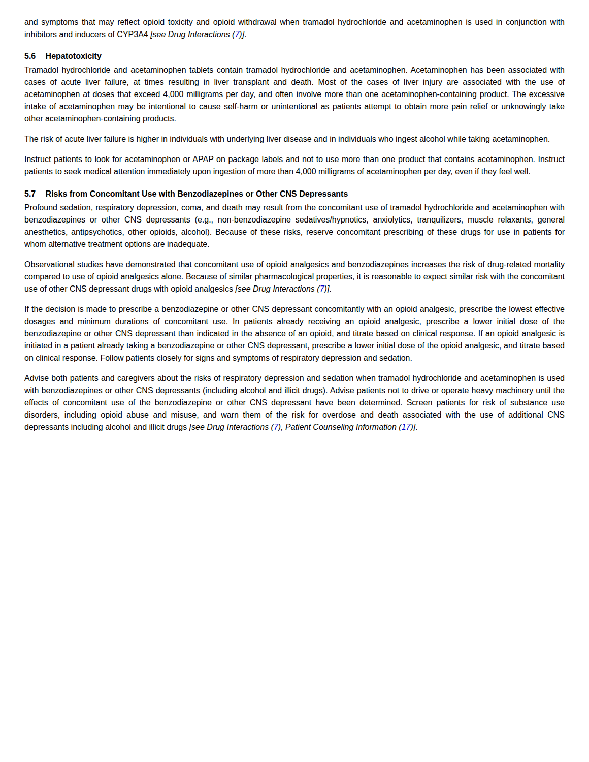and symptoms that may reflect opioid toxicity and opioid withdrawal when tramadol hydrochloride and acetaminophen is used in conjunction with inhibitors and inducers of CYP3A4 [see Drug Interactions (7)].
5.6 Hepatotoxicity
Tramadol hydrochloride and acetaminophen tablets contain tramadol hydrochloride and acetaminophen. Acetaminophen has been associated with cases of acute liver failure, at times resulting in liver transplant and death. Most of the cases of liver injury are associated with the use of acetaminophen at doses that exceed 4,000 milligrams per day, and often involve more than one acetaminophen-containing product. The excessive intake of acetaminophen may be intentional to cause self-harm or unintentional as patients attempt to obtain more pain relief or unknowingly take other acetaminophen-containing products.
The risk of acute liver failure is higher in individuals with underlying liver disease and in individuals who ingest alcohol while taking acetaminophen.
Instruct patients to look for acetaminophen or APAP on package labels and not to use more than one product that contains acetaminophen. Instruct patients to seek medical attention immediately upon ingestion of more than 4,000 milligrams of acetaminophen per day, even if they feel well.
5.7 Risks from Concomitant Use with Benzodiazepines or Other CNS Depressants
Profound sedation, respiratory depression, coma, and death may result from the concomitant use of tramadol hydrochloride and acetaminophen with benzodiazepines or other CNS depressants (e.g., non-benzodiazepine sedatives/hypnotics, anxiolytics, tranquilizers, muscle relaxants, general anesthetics, antipsychotics, other opioids, alcohol). Because of these risks, reserve concomitant prescribing of these drugs for use in patients for whom alternative treatment options are inadequate.
Observational studies have demonstrated that concomitant use of opioid analgesics and benzodiazepines increases the risk of drug-related mortality compared to use of opioid analgesics alone. Because of similar pharmacological properties, it is reasonable to expect similar risk with the concomitant use of other CNS depressant drugs with opioid analgesics [see Drug Interactions (7)].
If the decision is made to prescribe a benzodiazepine or other CNS depressant concomitantly with an opioid analgesic, prescribe the lowest effective dosages and minimum durations of concomitant use. In patients already receiving an opioid analgesic, prescribe a lower initial dose of the benzodiazepine or other CNS depressant than indicated in the absence of an opioid, and titrate based on clinical response. If an opioid analgesic is initiated in a patient already taking a benzodiazepine or other CNS depressant, prescribe a lower initial dose of the opioid analgesic, and titrate based on clinical response. Follow patients closely for signs and symptoms of respiratory depression and sedation.
Advise both patients and caregivers about the risks of respiratory depression and sedation when tramadol hydrochloride and acetaminophen is used with benzodiazepines or other CNS depressants (including alcohol and illicit drugs). Advise patients not to drive or operate heavy machinery until the effects of concomitant use of the benzodiazepine or other CNS depressant have been determined. Screen patients for risk of substance use disorders, including opioid abuse and misuse, and warn them of the risk for overdose and death associated with the use of additional CNS depressants including alcohol and illicit drugs [see Drug Interactions (7), Patient Counseling Information (17)].